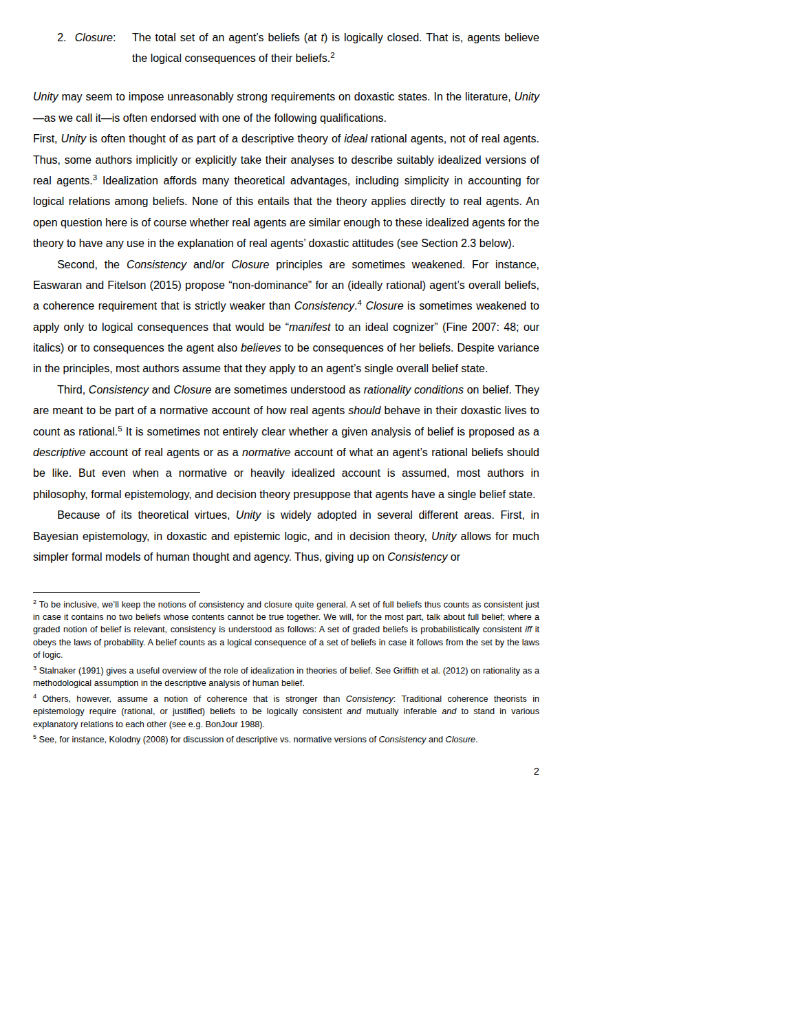2. Closure The total set of an agent’s beliefs (at t) is logically closed. That is, agents believe the logical consequences of their beliefs.2
Unity may seem to impose unreasonably strong requirements on doxastic states. In the literature, Unity—as we call it—is often endorsed with one of the following qualifications.
First, Unity is often thought of as part of a descriptive theory of ideal rational agents, not of real agents. Thus, some authors implicitly or explicitly take their analyses to describe suitably idealized versions of real agents.3 Idealization affords many theoretical advantages, including simplicity in accounting for logical relations among beliefs. None of this entails that the theory applies directly to real agents. An open question here is of course whether real agents are similar enough to these idealized agents for the theory to have any use in the explanation of real agents’ doxastic attitudes (see Section 2.3 below).
Second, the Consistency and/or Closure principles are sometimes weakened. For instance, Easwaran and Fitelson (2015) propose “non-dominance” for an (ideally rational) agent’s overall beliefs, a coherence requirement that is strictly weaker than Consistency.4 Closure is sometimes weakened to apply only to logical consequences that would be “manifest to an ideal cognizer” (Fine 2007: 48; our italics) or to consequences the agent also believes to be consequences of her beliefs. Despite variance in the principles, most authors assume that they apply to an agent’s single overall belief state.
Third, Consistency and Closure are sometimes understood as rationality conditions on belief. They are meant to be part of a normative account of how real agents should behave in their doxastic lives to count as rational.5 It is sometimes not entirely clear whether a given analysis of belief is proposed as a descriptive account of real agents or as a normative account of what an agent’s rational beliefs should be like. But even when a normative or heavily idealized account is assumed, most authors in philosophy, formal epistemology, and decision theory presuppose that agents have a single belief state.
Because of its theoretical virtues, Unity is widely adopted in several different areas. First, in Bayesian epistemology, in doxastic and epistemic logic, and in decision theory, Unity allows for much simpler formal models of human thought and agency. Thus, giving up on Consistency or
2 To be inclusive, we’ll keep the notions of consistency and closure quite general. A set of full beliefs thus counts as consistent just in case it contains no two beliefs whose contents cannot be true together. We will, for the most part, talk about full belief; where a graded notion of belief is relevant, consistency is understood as follows: A set of graded beliefs is probabilistically consistent iff it obeys the laws of probability. A belief counts as a logical consequence of a set of beliefs in case it follows from the set by the laws of logic.
3 Stalnaker (1991) gives a useful overview of the role of idealization in theories of belief. See Griffith et al. (2012) on rationality as a methodological assumption in the descriptive analysis of human belief.
4 Others, however, assume a notion of coherence that is stronger than Consistency: Traditional coherence theorists in epistemology require (rational, or justified) beliefs to be logically consistent and mutually inferable and to stand in various explanatory relations to each other (see e.g. BonJour 1988).
5 See, for instance, Kolodny (2008) for discussion of descriptive vs. normative versions of Consistency and Closure.
2